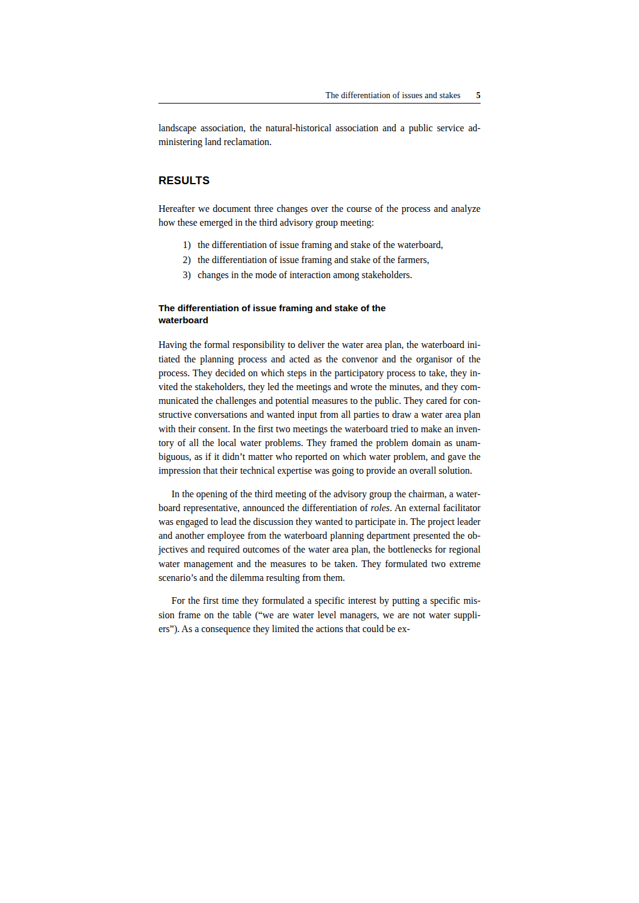The differentiation of issues and stakes 5
landscape association, the natural-historical association and a public service administering land reclamation.
RESULTS
Hereafter we document three changes over the course of the process and analyze how these emerged in the third advisory group meeting:
1) the differentiation of issue framing and stake of the waterboard,
2) the differentiation of issue framing and stake of the farmers,
3) changes in the mode of interaction among stakeholders.
The differentiation of issue framing and stake of the
waterboard
Having the formal responsibility to deliver the water area plan, the waterboard initiated the planning process and acted as the convenor and the organisor of the process. They decided on which steps in the participatory process to take, they invited the stakeholders, they led the meetings and wrote the minutes, and they communicated the challenges and potential measures to the public. They cared for constructive conversations and wanted input from all parties to draw a water area plan with their consent. In the first two meetings the waterboard tried to make an inventory of all the local water problems. They framed the problem domain as unambiguous, as if it didn’t matter who reported on which water problem, and gave the impression that their technical expertise was going to provide an overall solution.
In the opening of the third meeting of the advisory group the chairman, a waterboard representative, announced the differentiation of roles. An external facilitator was engaged to lead the discussion they wanted to participate in. The project leader and another employee from the waterboard planning department presented the objectives and required outcomes of the water area plan, the bottlenecks for regional water management and the measures to be taken. They formulated two extreme scenario’s and the dilemma resulting from them.
For the first time they formulated a specific interest by putting a specific mission frame on the table (“we are water level managers, we are not water suppliers”). As a consequence they limited the actions that could be ex-